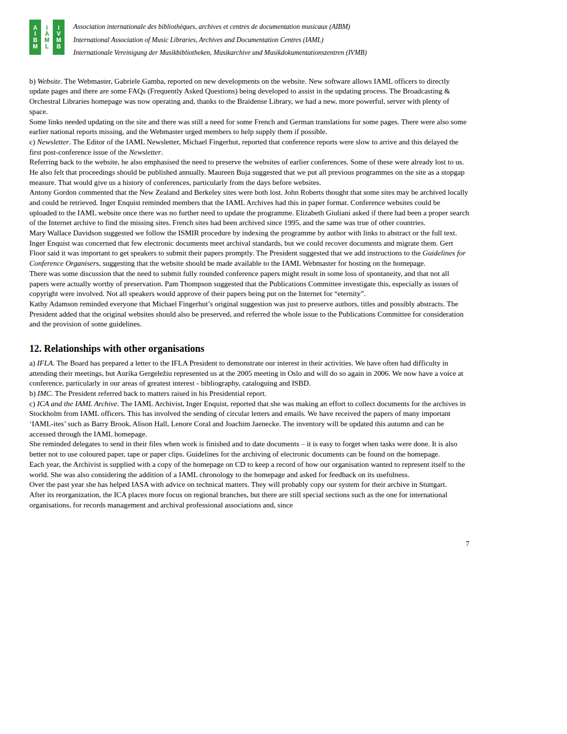AIBM
IAML
IVMB
Association internationale des bibliothèques, archives et centres de documentation musicaux (AIBM)
International Association of Music Libraries, Archives and Documentation Centres (IAML)
Internationale Vereinigung der Musikbibliotheken, Musikarchive und Musikdokumentationszentren (IVMB)
b) Website. The Webmaster, Gabriele Gamba, reported on new developments on the website. New software allows IAML officers to directly update pages and there are some FAQs (Frequently Asked Questions) being developed to assist in the updating process. The Broadcasting & Orchestral Libraries homepage was now operating and, thanks to the Braidense Library, we had a new, more powerful, server with plenty of space.
Some links needed updating on the site and there was still a need for some French and German translations for some pages. There were also some earlier national reports missing, and the Webmaster urged members to help supply them if possible.
c) Newsletter. The Editor of the IAML Newsletter, Michael Fingerhut, reported that conference reports were slow to arrive and this delayed the first post-conference issue of the Newsletter.
Referring back to the website, he also emphasised the need to preserve the websites of earlier conferences. Some of these were already lost to us. He also felt that proceedings should be published annually. Maureen Buja suggested that we put all previous programmes on the site as a stopgap measure. That would give us a history of conferences, particularly from the days before websites.
Antony Gordon commented that the New Zealand and Berkeley sites were both lost. John Roberts thought that some sites may be archived locally and could be retrieved. Inger Enquist reminded members that the IAML Archives had this in paper format. Conference websites could be uploaded to the IAML website once there was no further need to update the programme. Elizabeth Giuliani asked if there had been a proper search of the Internet archive to find the missing sites. French sites had been archived since 1995, and the same was true of other countries.
Mary Wallace Davidson suggested we follow the ISMIR procedure by indexing the programme by author with links to abstract or the full text. Inger Enquist was concerned that few electronic documents meet archival standards, but we could recover documents and migrate them. Gert Floor said it was important to get speakers to submit their papers promptly. The President suggested that we add instructions to the Guidelines for Conference Organisers, suggesting that the website should be made available to the IAML Webmaster for hosting on the homepage.
There was some discussion that the need to submit fully rounded conference papers might result in some loss of spontaneity, and that not all papers were actually worthy of preservation. Pam Thompson suggested that the Publications Committee investigate this, especially as issues of copyright were involved. Not all speakers would approve of their papers being put on the Internet for “eternity”.
Kathy Adamson reminded everyone that Michael Fingerhut’s original suggestion was just to preserve authors, titles and possibly abstracts. The President added that the original websites should also be preserved, and referred the whole issue to the Publications Committee for consideration and the provision of some guidelines.
12. Relationships with other organisations
a) IFLA. The Board has prepared a letter to the IFLA President to demonstrate our interest in their activities. We have often had difficulty in attending their meetings, but Aurika Gergeležiu represented us at the 2005 meeting in Oslo and will do so again in 2006. We now have a voice at conference, particularly in our areas of greatest interest - bibliography, cataloguing and ISBD.
b) IMC. The President referred back to matters raised in his Presidential report.
c) ICA and the IAML Archive. The IAML Archivist, Inger Enquist, reported that she was making an effort to collect documents for the archives in Stockholm from IAML officers. This has involved the sending of circular letters and emails. We have received the papers of many important ‘IAML-ites’ such as Barry Brook, Alison Hall, Lenore Coral and Joachim Jaenecke. The inventory will be updated this autumn and can be accessed through the IAML homepage.
She reminded delegates to send in their files when work is finished and to date documents – it is easy to forget when tasks were done. It is also better not to use coloured paper, tape or paper clips. Guidelines for the archiving of electronic documents can be found on the homepage.
Each year, the Archivist is supplied with a copy of the homepage on CD to keep a record of how our organisation wanted to represent itself to the world. She was also considering the addition of a IAML chronology to the homepage and asked for feedback on its usefulness.
Over the past year she has helped IASA with advice on technical matters. They will probably copy our system for their archive in Stuttgart.
After its reorganization, the ICA places more focus on regional branches, but there are still special sections such as the one for international organisations, for records management and archival professional associations and, since
7